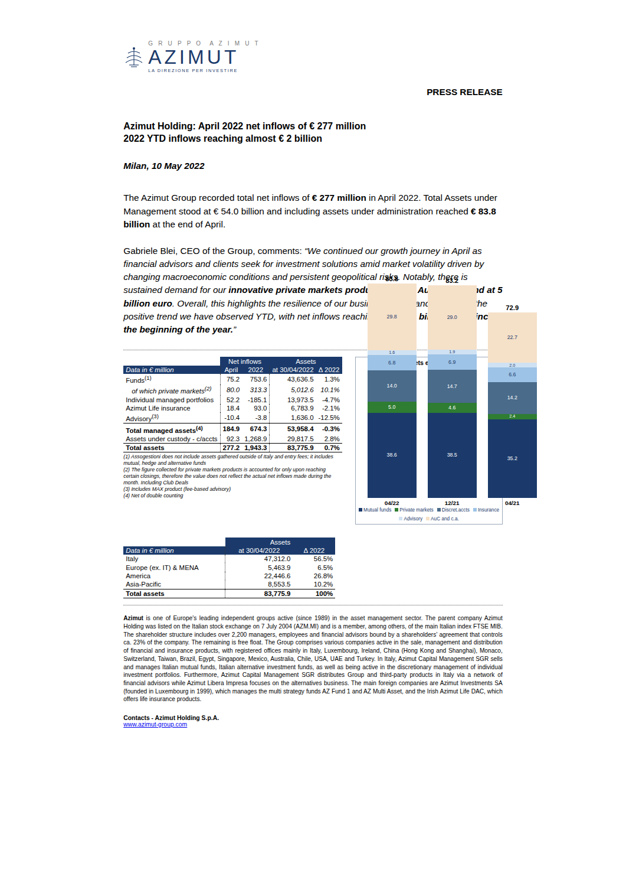G R U P P O A Z I M U T
AZIMUT
LA DIREZIONE PER INVESTIRE
PRESS RELEASE
Azimut Holding: April 2022 net inflows of € 277 million
2022 YTD inflows reaching almost € 2 billion
Milan, 10 May 2022
The Azimut Group recorded total net inflows of € 277 million in April 2022. Total Assets under Management stood at € 54.0 billion and including assets under administration reached € 83.8 billion at the end of April.
Gabriele Blei, CEO of the Group, comments: “We continued our growth journey in April as financial advisors and clients seek for investment solutions amid market volatility driven by changing macroeconomic conditions and persistent geopolitical risks. Notably, there is sustained demand for our innovative private markets products, whose AuM now stand at 5 billion euro. Overall, this highlights the resilience of our business model and reinforces the positive trend we have observed YTD, with net inflows reaching almost 2 billion euro since the beginning of the year.”
| | Net inflows | Assets |
| --- | --- | --- |
| Data in € million | April | 2022 | at 30/04/2022 | Δ 2022 |
| Funds (1) | 75.2 | 753.6 | 43,636.5 | 1.3% |
| of which private markets (2) | 80.0 | 313.3 | 5,012.6 | 10.1% |
| Individual managed portfolios | 52.2 | -185.1 | 13,973.5 | -4.7% |
| Azimut Life insurance | 18.4 | 93.0 | 6,783.9 | -2.1% |
| Advisory (3) | -10.4 | -3.8 | 1,636.0 | -12.5% |
| Total managed assets (4) | 184.9 | 674.3 | 53,958.4 | -0.3% |
| Assets under custody - c/accts | 92.3 | 1,268.9 | 29,817.5 | 2.8% |
| Total assets | 277.2 | 1,943.3 | 83,775.9 | 0.7% |
(1) Assogestioni does not include assets gathered outside of Italy and entry fees; it includes mutual, hedge and alternative funds
(2) The figure collected for private markets products is accounted for only upon reaching certain closings, therefore the value does not reflect the actual net inflows made during the month. Including Club Deals
(3) Includes MAX product (fee-based advisory)
(4) Net of double counting
Total assets evolution (€bn)
83.8
29.8
1.6
6.8
14.0
5.0
38.6
04/22
83.2
29.0
1.9
6.9
14.7
4.6
38.5
12/21
72.9
22.7
2.0
6.6
14.2
2.4
35.2
04/21
Mutual funds Private markets Discret.accts Insurance Advisory AuC and c.a.
| | Assets |
| --- | --- |
| Data in € million | at 30/04/2022 | Δ 2022 |
| Italy | 47,312.0 | 56.5% |
| Europe (ex. IT) & MENA | 5,463.9 | 6.5% |
| America | 22,446.6 | 26.8% |
| Asia-Pacific | 8,553.5 | 10.2% |
| Total assets | 83,775.9 | 100% |
Azimut is one of Europe's leading independent groups active (since 1989) in the asset management sector. The parent company Azimut Holding was listed on the Italian stock exchange on 7 July 2004 (AZM.MI) and is a member, among others, of the main Italian index FTSE MIB. The shareholder structure includes over 2,200 managers, employees and financial advisors bound by a shareholders’ agreement that controls ca. 23% of the company. The remaining is free float. The Group comprises various companies active in the sale, management and distribution of financial and insurance products, with registered offices mainly in Italy, Luxembourg, Ireland, China (Hong Kong and Shanghai), Monaco, Switzerland, Taiwan, Brazil, Egypt, Singapore, Mexico, Australia, Chile, USA, UAE and Turkey. In Italy, Azimut Capital Management SGR sells and manages Italian mutual funds, Italian alternative investment funds, as well as being active in the discretionary management of individual investment portfolios. Furthermore, Azimut Capital Management SGR distributes Group and third-party products in Italy via a network of financial advisors while Azimut Libera Impresa focuses on the alternatives business. The main foreign companies are Azimut Investments SA (founded in Luxembourg in 1999), which manages the multi strategy funds AZ Fund 1 and AZ Multi Asset, and the Irish Azimut Life DAC, which offers life insurance products.
Contacts - Azimut Holding S.p.A.
www.azimut-group.com